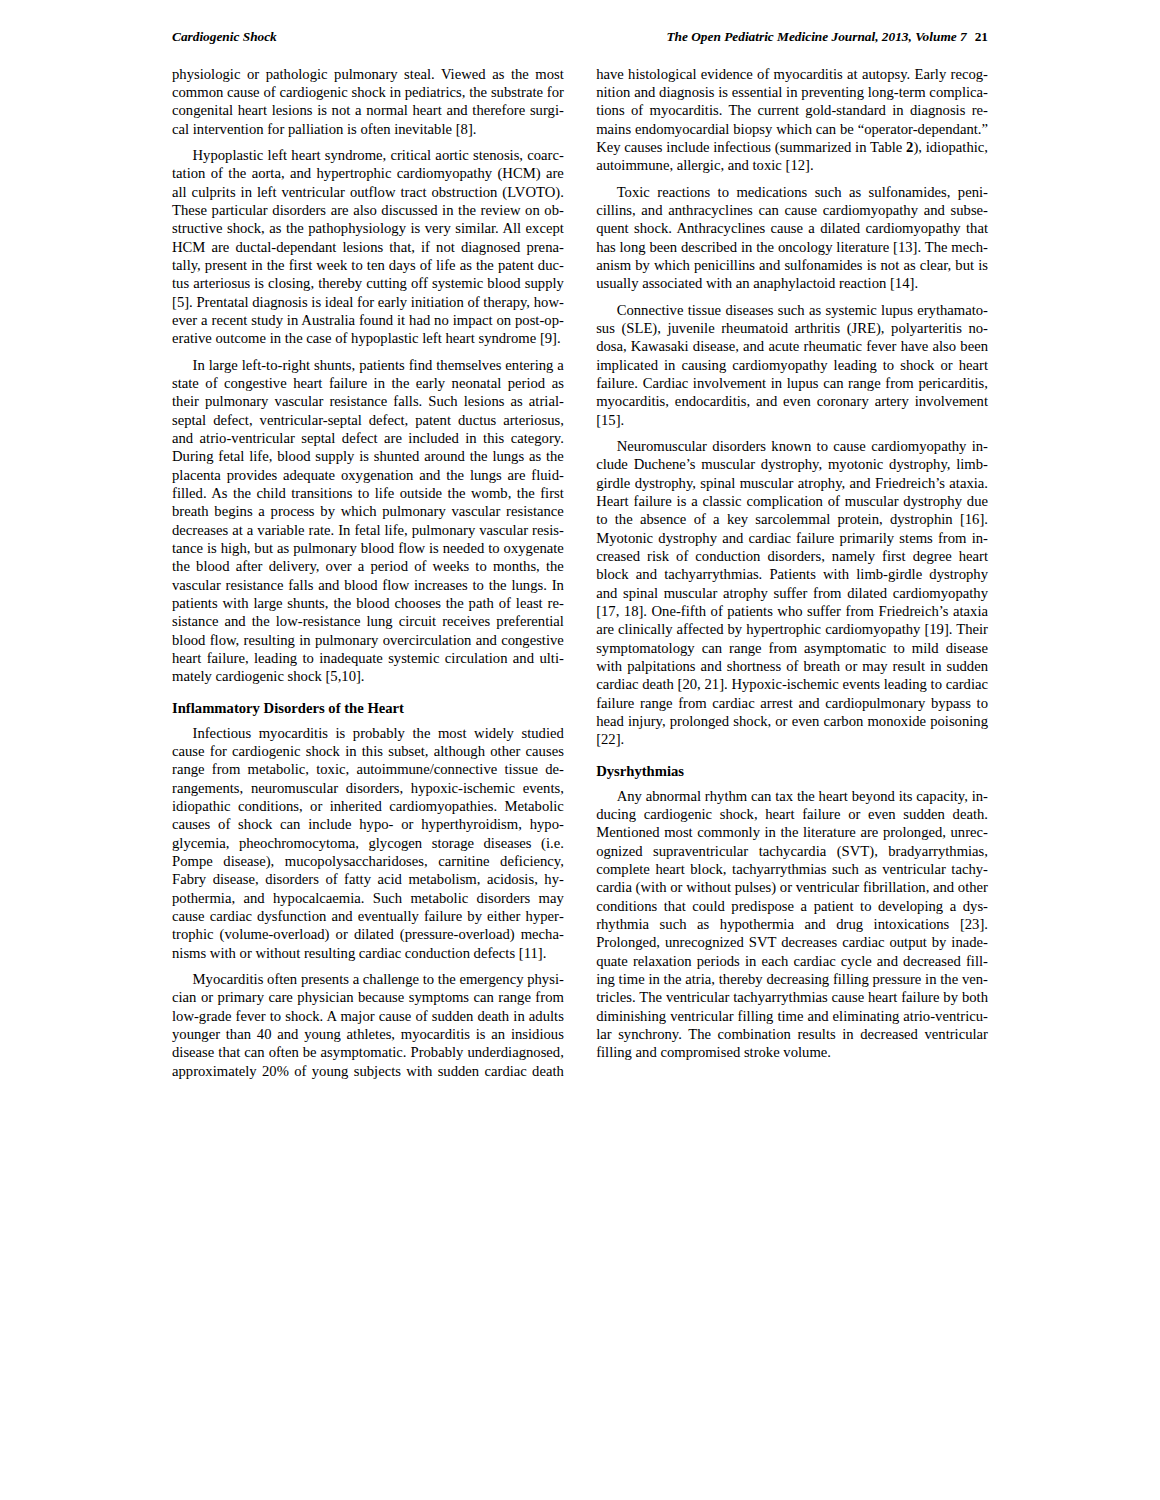Cardiogenic Shock The Open Pediatric Medicine Journal, 2013, Volume 721
physiologic or pathologic pulmonary steal. Viewed as the most common cause of cardiogenic shock in pediatrics, the substrate for congenital heart lesions is not a normal heart and therefore surgical intervention for palliation is often inevitable [8].
Hypoplastic left heart syndrome, critical aortic stenosis, coarctation of the aorta, and hypertrophic cardiomyopathy (HCM) are all culprits in left ventricular outflow tract obstruction (LVOTO). These particular disorders are also discussed in the review on obstructive shock, as the pathophysiology is very similar. All except HCM are ductal-dependant lesions that, if not diagnosed prenatally, present in the first week to ten days of life as the patent ductus arteriosus is closing, thereby cutting off systemic blood supply [5]. Prentatal diagnosis is ideal for early initiation of therapy, however a recent study in Australia found it had no impact on post-operative outcome in the case of hypoplastic left heart syndrome [9].
In large left-to-right shunts, patients find themselves entering a state of congestive heart failure in the early neonatal period as their pulmonary vascular resistance falls. Such lesions as atrial-septal defect, ventricular-septal defect, patent ductus arteriosus, and atrio-ventricular septal defect are included in this category. During fetal life, blood supply is shunted around the lungs as the placenta provides adequate oxygenation and the lungs are fluid-filled. As the child transitions to life outside the womb, the first breath begins a process by which pulmonary vascular resistance decreases at a variable rate. In fetal life, pulmonary vascular resistance is high, but as pulmonary blood flow is needed to oxygenate the blood after delivery, over a period of weeks to months, the vascular resistance falls and blood flow increases to the lungs. In patients with large shunts, the blood chooses the path of least resistance and the low-resistance lung circuit receives preferential blood flow, resulting in pulmonary overcirculation and congestive heart failure, leading to inadequate systemic circulation and ultimately cardiogenic shock [5,10].
Inflammatory Disorders of the Heart
Infectious myocarditis is probably the most widely studied cause for cardiogenic shock in this subset, although other causes range from metabolic, toxic, autoimmune/connective tissue derangements, neuromuscular disorders, hypoxic-ischemic events, idiopathic conditions, or inherited cardiomyopathies. Metabolic causes of shock can include hypo- or hyperthyroidism, hypoglycemia, pheochromocytoma, glycogen storage diseases (i.e. Pompe disease), mucopolysaccharidoses, carnitine deficiency, Fabry disease, disorders of fatty acid metabolism, acidosis, hypothermia, and hypocalcaemia. Such metabolic disorders may cause cardiac dysfunction and eventually failure by either hypertrophic (volume-overload) or dilated (pressure-overload) mechanisms with or without resulting cardiac conduction defects [11].
Myocarditis often presents a challenge to the emergency physician or primary care physician because symptoms can range from low-grade fever to shock. A major cause of sudden death in adults younger than 40 and young athletes, myocarditis is an insidious disease that can often be asymptomatic. Probably underdiagnosed, approximately 20% of young subjects with sudden cardiac death have histological evidence of myocarditis at autopsy. Early recognition and diagnosis is essential in preventing long-term complications of myocarditis. The current gold-standard in diagnosis remains endomyocardial biopsy which can be “operator-dependant.” Key causes include infectious (summarized in Table 2), idiopathic, autoimmune, allergic, and toxic [12].
Toxic reactions to medications such as sulfonamides, penicillins, and anthracyclines can cause cardiomyopathy and subsequent shock. Anthracyclines cause a dilated cardiomyopathy that has long been described in the oncology literature [13]. The mechanism by which penicillins and sulfonamides is not as clear, but is usually associated with an anaphylactoid reaction [14].
Connective tissue diseases such as systemic lupus erythamatosus (SLE), juvenile rheumatoid arthritis (JRE), polyarteritis nodosa, Kawasaki disease, and acute rheumatic fever have also been implicated in causing cardiomyopathy leading to shock or heart failure. Cardiac involvement in lupus can range from pericarditis, myocarditis, endocarditis, and even coronary artery involvement [15].
Neuromuscular disorders known to cause cardiomyopathy include Duchene’s muscular dystrophy, myotonic dystrophy, limb-girdle dystrophy, spinal muscular atrophy, and Friedreich’s ataxia. Heart failure is a classic complication of muscular dystrophy due to the absence of a key sarcolemmal protein, dystrophin [16]. Myotonic dystrophy and cardiac failure primarily stems from increased risk of conduction disorders, namely first degree heart block and tachyarrythmias. Patients with limb-girdle dystrophy and spinal muscular atrophy suffer from dilated cardiomyopathy [17, 18]. One-fifth of patients who suffer from Friedreich’s ataxia are clinically affected by hypertrophic cardiomyopathy [19]. Their symptomatology can range from asymptomatic to mild disease with palpitations and shortness of breath or may result in sudden cardiac death [20, 21]. Hypoxic-ischemic events leading to cardiac failure range from cardiac arrest and cardiopulmonary bypass to head injury, prolonged shock, or even carbon monoxide poisoning [22].
Dysrhythmias
Any abnormal rhythm can tax the heart beyond its capacity, inducing cardiogenic shock, heart failure or even sudden death. Mentioned most commonly in the literature are prolonged, unrecognized supraventricular tachycardia (SVT), bradyarrythmias, complete heart block, tachyarrythmias such as ventricular tachycardia (with or without pulses) or ventricular fibrillation, and other conditions that could predispose a patient to developing a dysrhythmia such as hypothermia and drug intoxications [23]. Prolonged, unrecognized SVT decreases cardiac output by inadequate relaxation periods in each cardiac cycle and decreased filling time in the atria, thereby decreasing filling pressure in the ventricles. The ventricular tachyarrythmias cause heart failure by both diminishing ventricular filling time and eliminating atrio-ventricular synchrony. The combination results in decreased ventricular filling and compromised stroke volume.